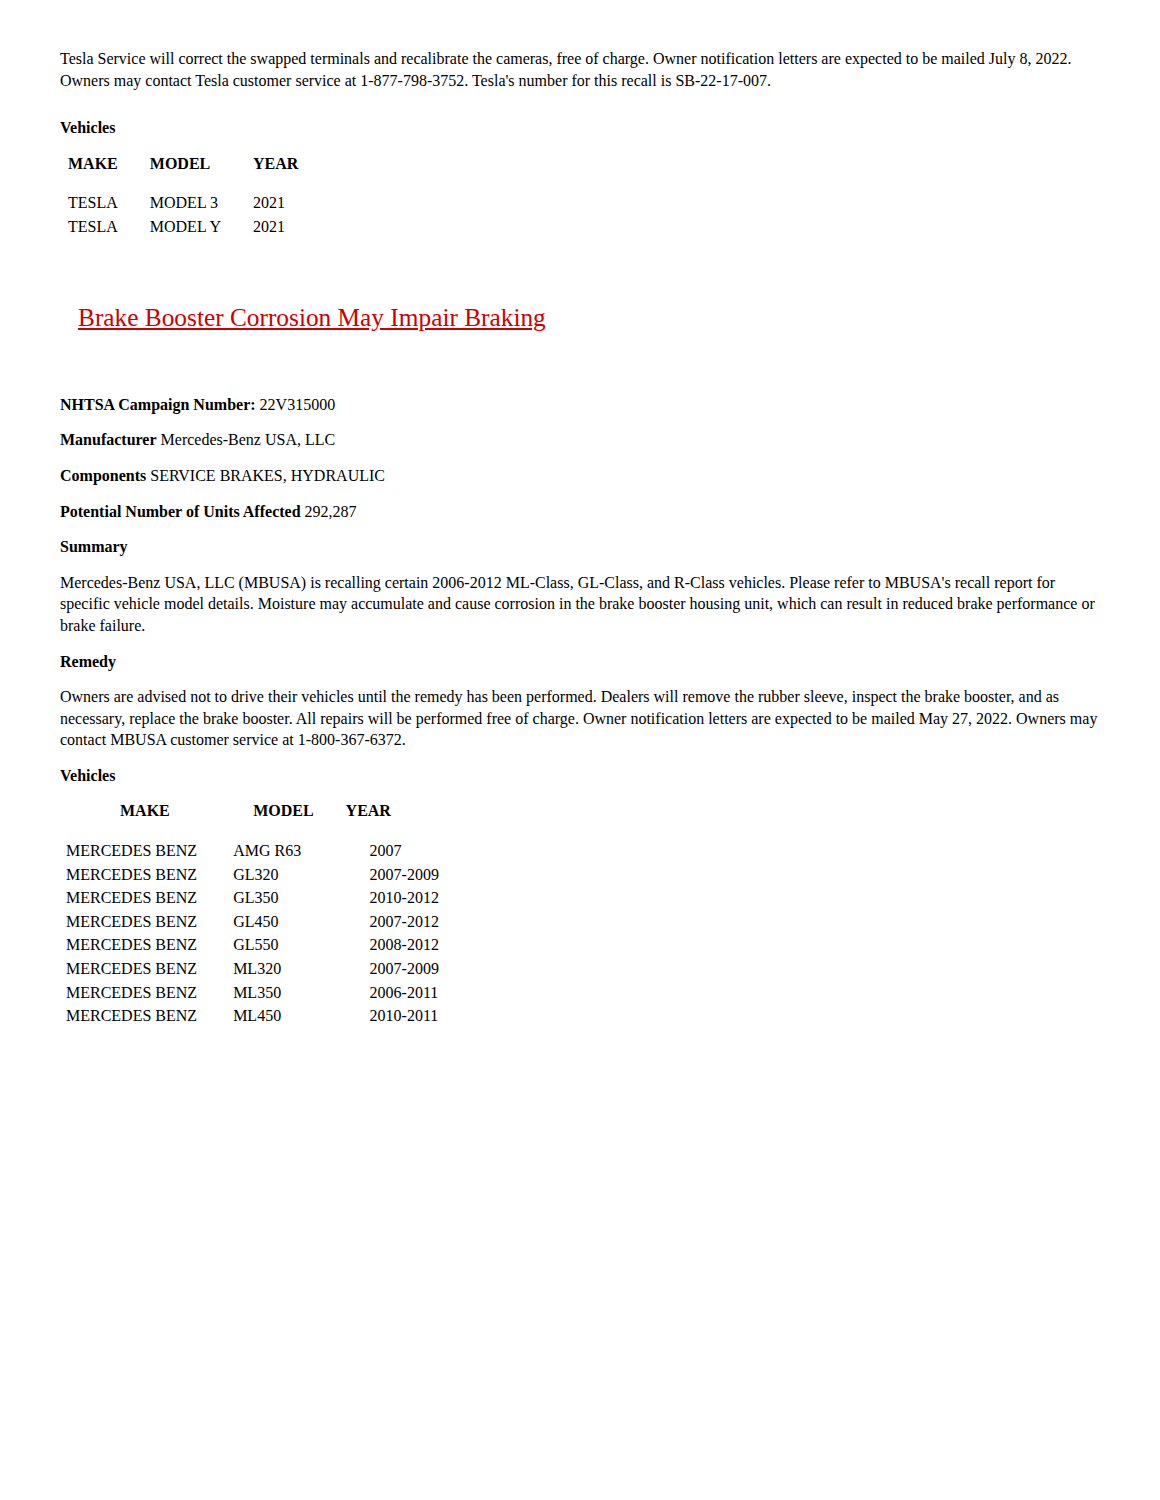Tesla Service will correct the swapped terminals and recalibrate the cameras, free of charge. Owner notification letters are expected to be mailed July 8, 2022. Owners may contact Tesla customer service at 1-877-798-3752. Tesla's number for this recall is SB-22-17-007.
Vehicles
| MAKE | MODEL | YEAR |
| --- | --- | --- |
| TESLA | MODEL 3 | 2021 |
| TESLA | MODEL Y | 2021 |
Brake Booster Corrosion May Impair Braking
NHTSA Campaign Number: 22V315000
Manufacturer Mercedes-Benz USA, LLC
Components SERVICE BRAKES, HYDRAULIC
Potential Number of Units Affected 292,287
Summary
Mercedes-Benz USA, LLC (MBUSA) is recalling certain 2006-2012 ML-Class, GL-Class, and R-Class vehicles. Please refer to MBUSA's recall report for specific vehicle model details. Moisture may accumulate and cause corrosion in the brake booster housing unit, which can result in reduced brake performance or brake failure.
Remedy
Owners are advised not to drive their vehicles until the remedy has been performed. Dealers will remove the rubber sleeve, inspect the brake booster, and as necessary, replace the brake booster. All repairs will be performed free of charge. Owner notification letters are expected to be mailed May 27, 2022. Owners may contact MBUSA customer service at 1-800-367-6372.
Vehicles
| MAKE | MODEL | YEAR |
| --- | --- | --- |
| MERCEDES BENZ | AMG R63 | 2007 |
| MERCEDES BENZ | GL320 | 2007-2009 |
| MERCEDES BENZ | GL350 | 2010-2012 |
| MERCEDES BENZ | GL450 | 2007-2012 |
| MERCEDES BENZ | GL550 | 2008-2012 |
| MERCEDES BENZ | ML320 | 2007-2009 |
| MERCEDES BENZ | ML350 | 2006-2011 |
| MERCEDES BENZ | ML450 | 2010-2011 |